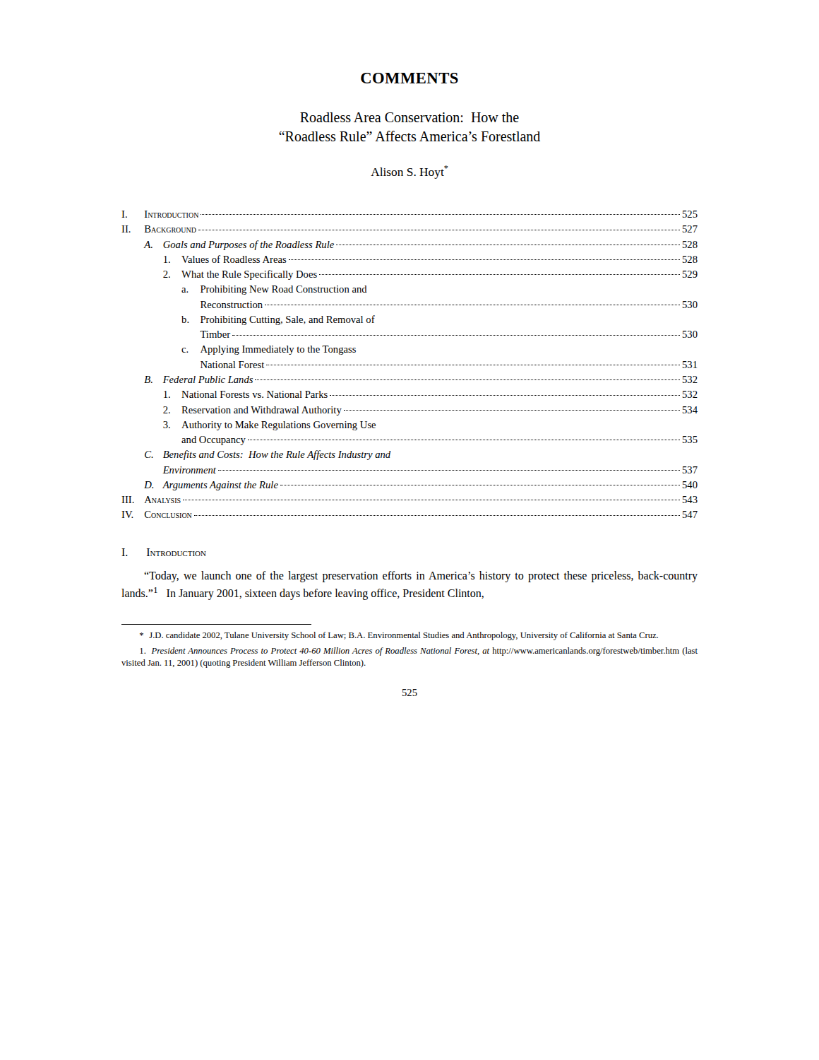COMMENTS
Roadless Area Conservation: How the
“Roadless Rule” Affects America’s Forestland
Alison S. Hoyt*
| I. | Introduction 525 |
| II. | Background 527 |
| | A. | Goals and Purposes of the Roadless Rule 528 |
| | | 1. | Values of Roadless Areas 528 |
| | | 2. | What the Rule Specifically Does 529 |
| | | | a. | Prohibiting New Road Construction and Reconstruction 530 |
| | | | b. | Prohibiting Cutting, Sale, and Removal of Timber 530 |
| | | | c. | Applying Immediately to the Tongass National Forest 531 |
| | B. | Federal Public Lands 532 |
| | | 1. | National Forests vs. National Parks 532 |
| | | 2. | Reservation and Withdrawal Authority 534 |
| | | 3. | Authority to Make Regulations Governing Use and Occupancy 535 |
| | C. | Benefits and Costs: How the Rule Affects Industry and Environment 537 |
| | D. | Arguments Against the Rule 540 |
| III. | Analysis 543 |
| IV. | Conclusion 547 |
I. Introduction
“Today, we launch one of the largest preservation efforts in America’s history to protect these priceless, back-country lands.”1 In January 2001, sixteen days before leaving office, President Clinton,
*J.D. candidate 2002, Tulane University School of Law; B.A. Environmental Studies and Anthropology, University of California at Santa Cruz.
1. President Announces Process to Protect 40-60 Million Acres of Roadless National Forest, at http://www.americanlands.org/forestweb/timber.htm (last visited Jan. 11, 2001) (quoting President William Jefferson Clinton).
525